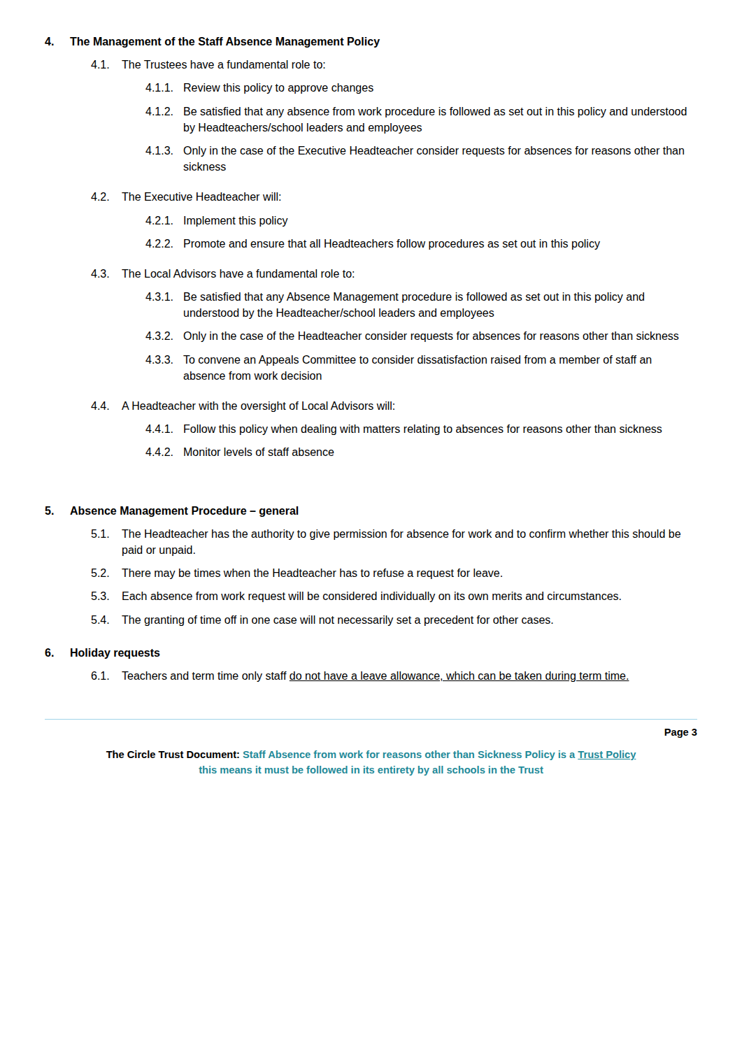4.
The Management of the Staff Absence Management Policy
4.1.
The Trustees have a fundamental role to:
4.1.1.
Review this policy to approve changes
4.1.2.
Be satisfied that any absence from work procedure is followed as set out in this policy and understood by Headteachers/school leaders and employees
4.1.3.
Only in the case of the Executive Headteacher consider requests for absences for reasons other than sickness
4.2.
The Executive Headteacher will:
4.2.1.
Implement this policy
4.2.2.
Promote and ensure that all Headteachers follow procedures as set out in this policy
4.3.
The Local Advisors have a fundamental role to:
4.3.1.
Be satisfied that any Absence Management procedure is followed as set out in this policy and understood by the Headteacher/school leaders and employees
4.3.2.
Only in the case of the Headteacher consider requests for absences for reasons other than sickness
4.3.3.
To convene an Appeals Committee to consider dissatisfaction raised from a member of staff an absence from work decision
4.4.
A Headteacher with the oversight of Local Advisors will:
4.4.1.
Follow this policy when dealing with matters relating to absences for reasons other than sickness
4.4.2.
Monitor levels of staff absence
5.
Absence Management Procedure – general
5.1.
The Headteacher has the authority to give permission for absence for work and to confirm whether this should be paid or unpaid.
5.2.
There may be times when the Headteacher has to refuse a request for leave.
5.3.
Each absence from work request will be considered individually on its own merits and circumstances.
5.4.
The granting of time off in one case will not necessarily set a precedent for other cases.
6.
Holiday requests
6.1.
Teachers and term time only staff do not have a leave allowance, which can be taken during term time.
Page 3
The Circle Trust Document: Staff Absence from work for reasons other than Sickness Policy is a Trust Policy
this means it must be followed in its entirety by all schools in the Trust